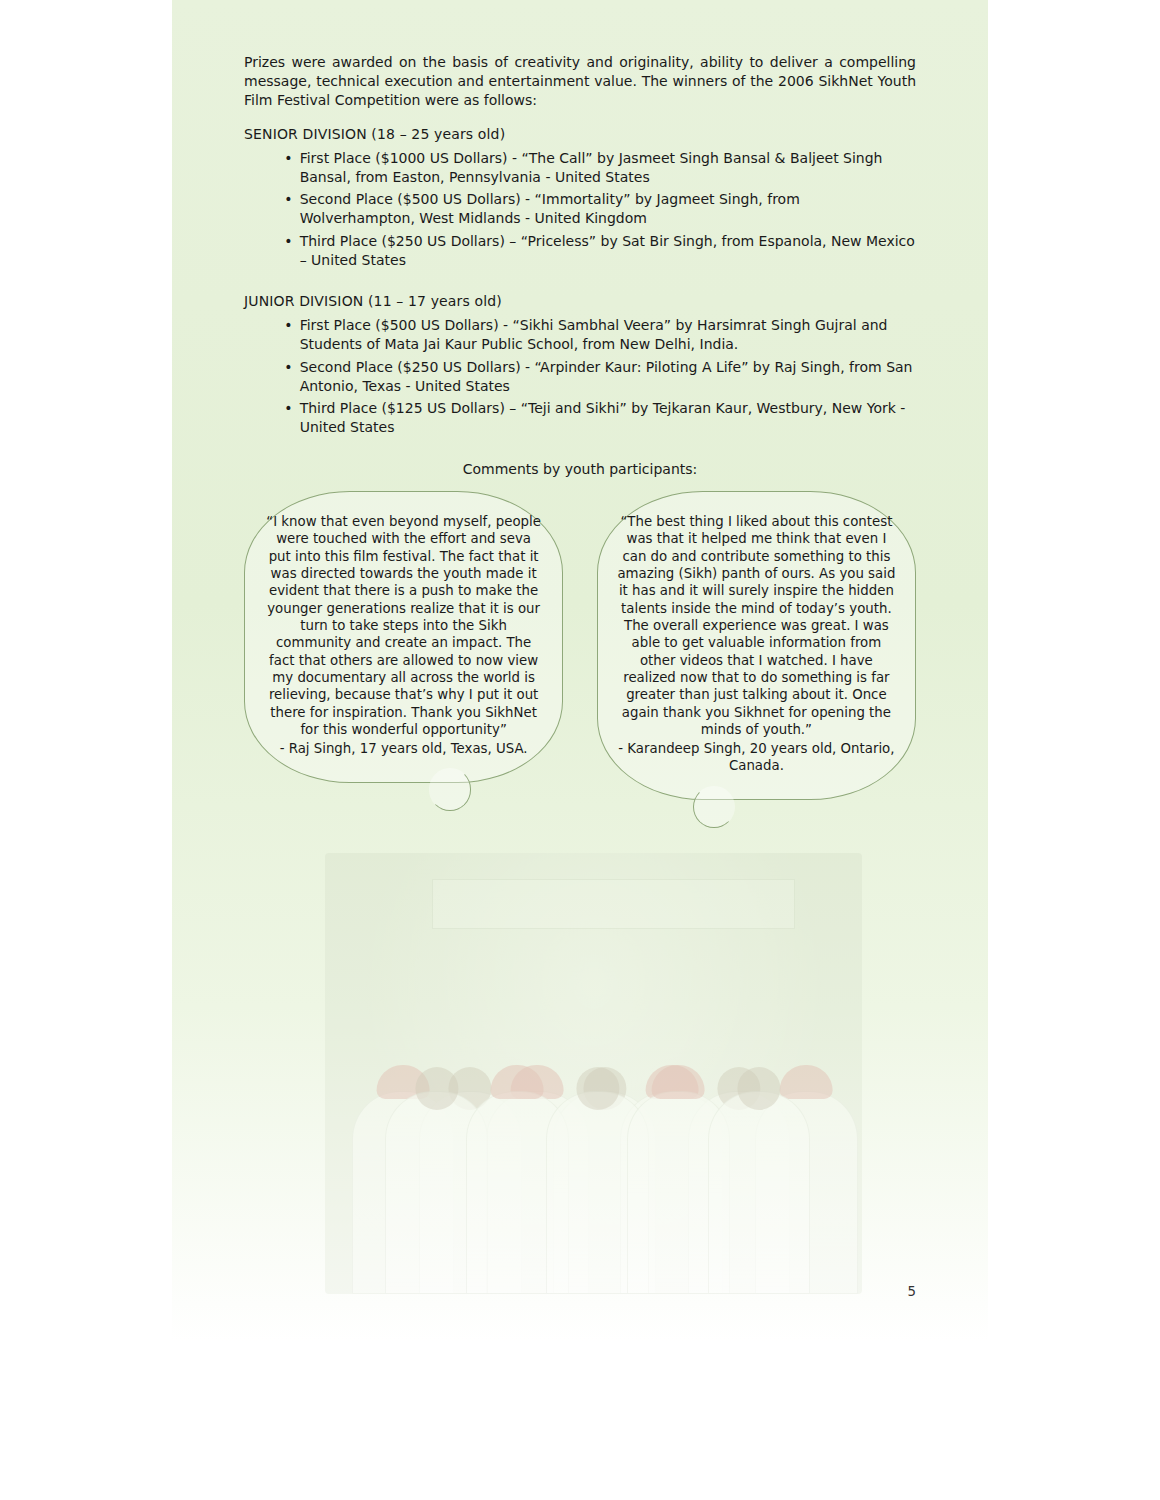Prizes were awarded on the basis of creativity and originality, ability to deliver a compelling message, technical execution and entertainment value. The winners of the 2006 SikhNet Youth Film Festival Competition were as follows:
SENIOR DIVISION (18 – 25 years old)
First Place ($1000 US Dollars) - “The Call” by Jasmeet Singh Bansal & Baljeet Singh Bansal, from Easton, Pennsylvania - United States
Second Place ($500 US Dollars) - “Immortality” by Jagmeet Singh, from Wolverhampton, West Midlands - United Kingdom
Third Place ($250 US Dollars) – “Priceless” by Sat Bir Singh, from Espanola, New Mexico – United States
JUNIOR DIVISION (11 – 17 years old)
First Place ($500 US Dollars) - “Sikhi Sambhal Veera” by Harsimrat Singh Gujral and Students of Mata Jai Kaur Public School, from New Delhi, India.
Second Place ($250 US Dollars) - “Arpinder Kaur: Piloting A Life” by Raj Singh, from San Antonio, Texas - United States
Third Place ($125 US Dollars) – “Teji and Sikhi” by Tejkaran Kaur, Westbury, New York - United States
Comments by youth participants:
“I know that even beyond myself, people were touched with the effort and seva put into this film festival. The fact that it was directed towards the youth made it evident that there is a push to make the younger generations realize that it is our turn to take steps into the Sikh community and create an impact. The fact that others are allowed to now view my documentary all across the world is relieving, because that’s why I put it out there for inspiration. Thank you SikhNet for this wonderful opportunity”
- Raj Singh, 17 years old, Texas, USA.
“The best thing I liked about this contest was that it helped me think that even I can do and contribute something to this amazing (Sikh) panth of ours. As you said it has and it will surely inspire the hidden talents inside the mind of today’s youth. The overall experience was great. I was able to get valuable information from other videos that I watched. I have realized now that to do something is far greater than just talking about it. Once again thank you Sikhnet for opening the minds of youth.”
- Karandeep Singh, 20 years old, Ontario, Canada.
5